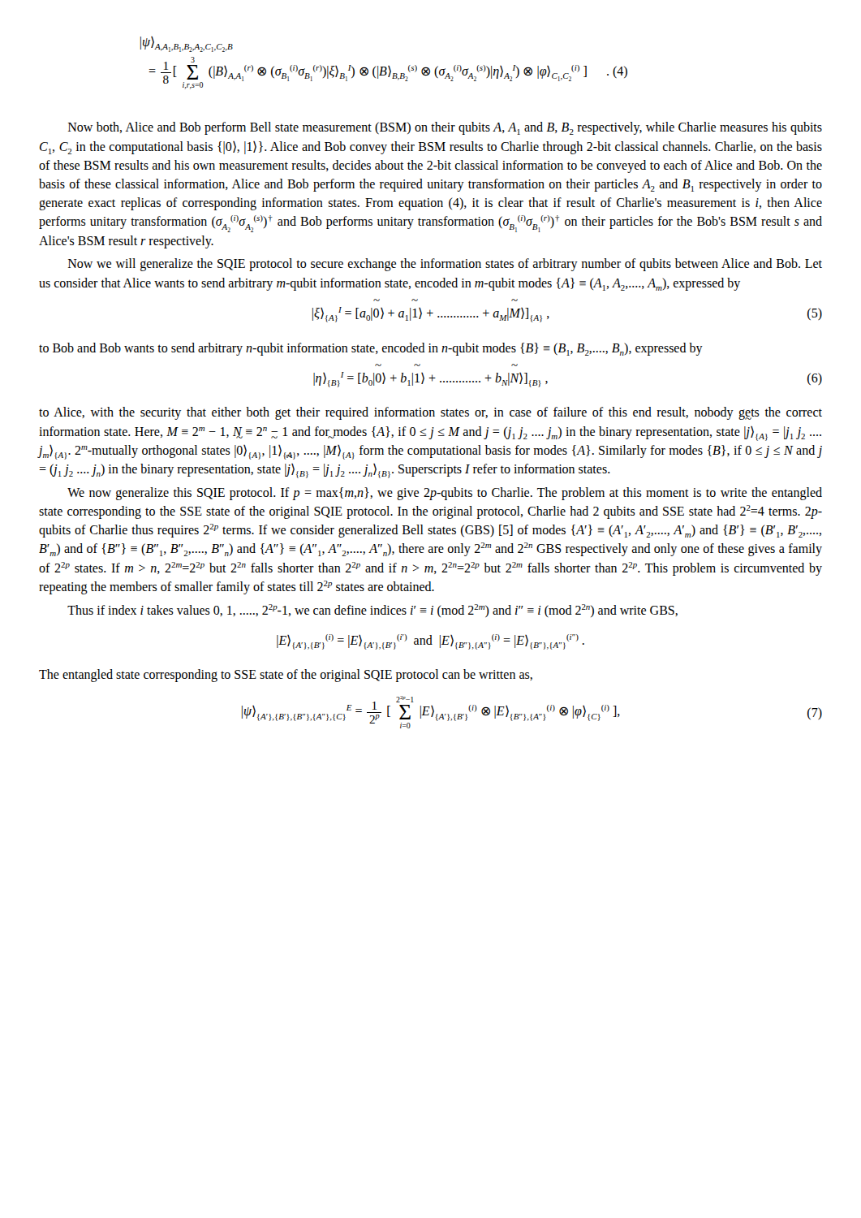|ψ⟩A,A1,B1,B2,A2,C1,C2,B
= 18[ 3 Σi,r,s=0 (|B⟩A,A1(r) ⊗ (σB1(i)σB1(r))|ξ⟩B1I) ⊗ (|B⟩B,B2(s) ⊗ (σA2(i)σA2(s))|η⟩A2I) ⊗ |φ⟩C1,C2(i) ] . (4)
Now both, Alice and Bob perform Bell state measurement (BSM) on their qubits A, A1 and B, B2 respectively, while Charlie measures his qubits C1, C2 in the computational basis {|0⟩, |1⟩}. Alice and Bob convey their BSM results to Charlie through 2-bit classical channels. Charlie, on the basis of these BSM results and his own measurement results, decides about the 2-bit classical information to be conveyed to each of Alice and Bob. On the basis of these classical information, Alice and Bob perform the required unitary transformation on their particles A2 and B1 respectively in order to generate exact replicas of corresponding information states. From equation (4), it is clear that if result of Charlie's measurement is i, then Alice performs unitary transformation (σA2(i)σA2(s))† and Bob performs unitary transformation (σB1(i)σB1(r))† on their particles for the Bob's BSM result s and Alice's BSM result r respectively.
Now we will generalize the SQIE protocol to secure exchange the information states of arbitrary number of qubits between Alice and Bob. Let us consider that Alice wants to send arbitrary m-qubit information state, encoded in m-qubit modes {A} ≡ (A1, A2,...., Am), expressed by
|ξ⟩{A}I = [a0|0⟩ + a1|1⟩ + ............. + aM|M⟩]{A} , (5)
to Bob and Bob wants to send arbitrary n-qubit information state, encoded in n-qubit modes {B} ≡ (B1, B2,...., Bn), expressed by
|η⟩{B}I = [b0|0⟩ + b1|1⟩ + ............. + bN|N⟩]{B} , (6)
to Alice, with the security that either both get their required information states or, in case of failure of this end result, nobody gets the correct information state. Here, M ≡ 2m − 1, N ≡ 2n − 1 and for modes {A}, if 0 ≤ j ≤ M and j = (j1 j2 .... jm) in the binary representation, state |j⟩{A} = |j1 j2 .... jm⟩{A}. 2m-mutually orthogonal states |0⟩{A}, |1⟩{A}, ...., |M⟩{A} form the computational basis for modes {A}. Similarly for modes {B}, if 0 ≤ j ≤ N and j = (j1 j2 .... jn) in the binary representation, state |j⟩{B} = |j1 j2 .... jn⟩{B}. Superscripts I refer to information states.
We now generalize this SQIE protocol. If p = max{m,n}, we give 2p-qubits to Charlie. The problem at this moment is to write the entangled state corresponding to the SSE state of the original SQIE protocol. In the original protocol, Charlie had 2 qubits and SSE state had 22=4 terms. 2p-qubits of Charlie thus requires 22p terms. If we consider generalized Bell states (GBS) [5] of modes {A′} ≡ (A′1, A′2,...., A′m) and {B′} ≡ (B′1, B′2,...., B′m) and of {B″} ≡ (B″1, B″2,...., B″n) and {A″} ≡ (A″1, A″2,...., A″n), there are only 22m and 22n GBS respectively and only one of these gives a family of 22p states. If m > n, 22m=22p but 22n falls shorter than 22p and if n > m, 22n=22p but 22m falls shorter than 22p. This problem is circumvented by repeating the members of smaller family of states till 22p states are obtained.
Thus if index i takes values 0, 1, ....., 22p-1, we can define indices i′ ≡ i (mod 22m) and i″ ≡ i (mod 22n) and write GBS,
|E⟩{A′},{B′}(i) = |E⟩{A′},{B′}(i′) and |E⟩{B″},{A″}(i) = |E⟩{B″},{A″}(i″) .
The entangled state corresponding to SSE state of the original SQIE protocol can be written as,
|ψ⟩{A′},{B′},{B″},{A″},{C}E = 12p [ 22p−1 Σi=0 |E⟩{A′},{B′}(i) ⊗ |E⟩{B″},{A″}(i) ⊗ |φ⟩{C}(i) ], (7)